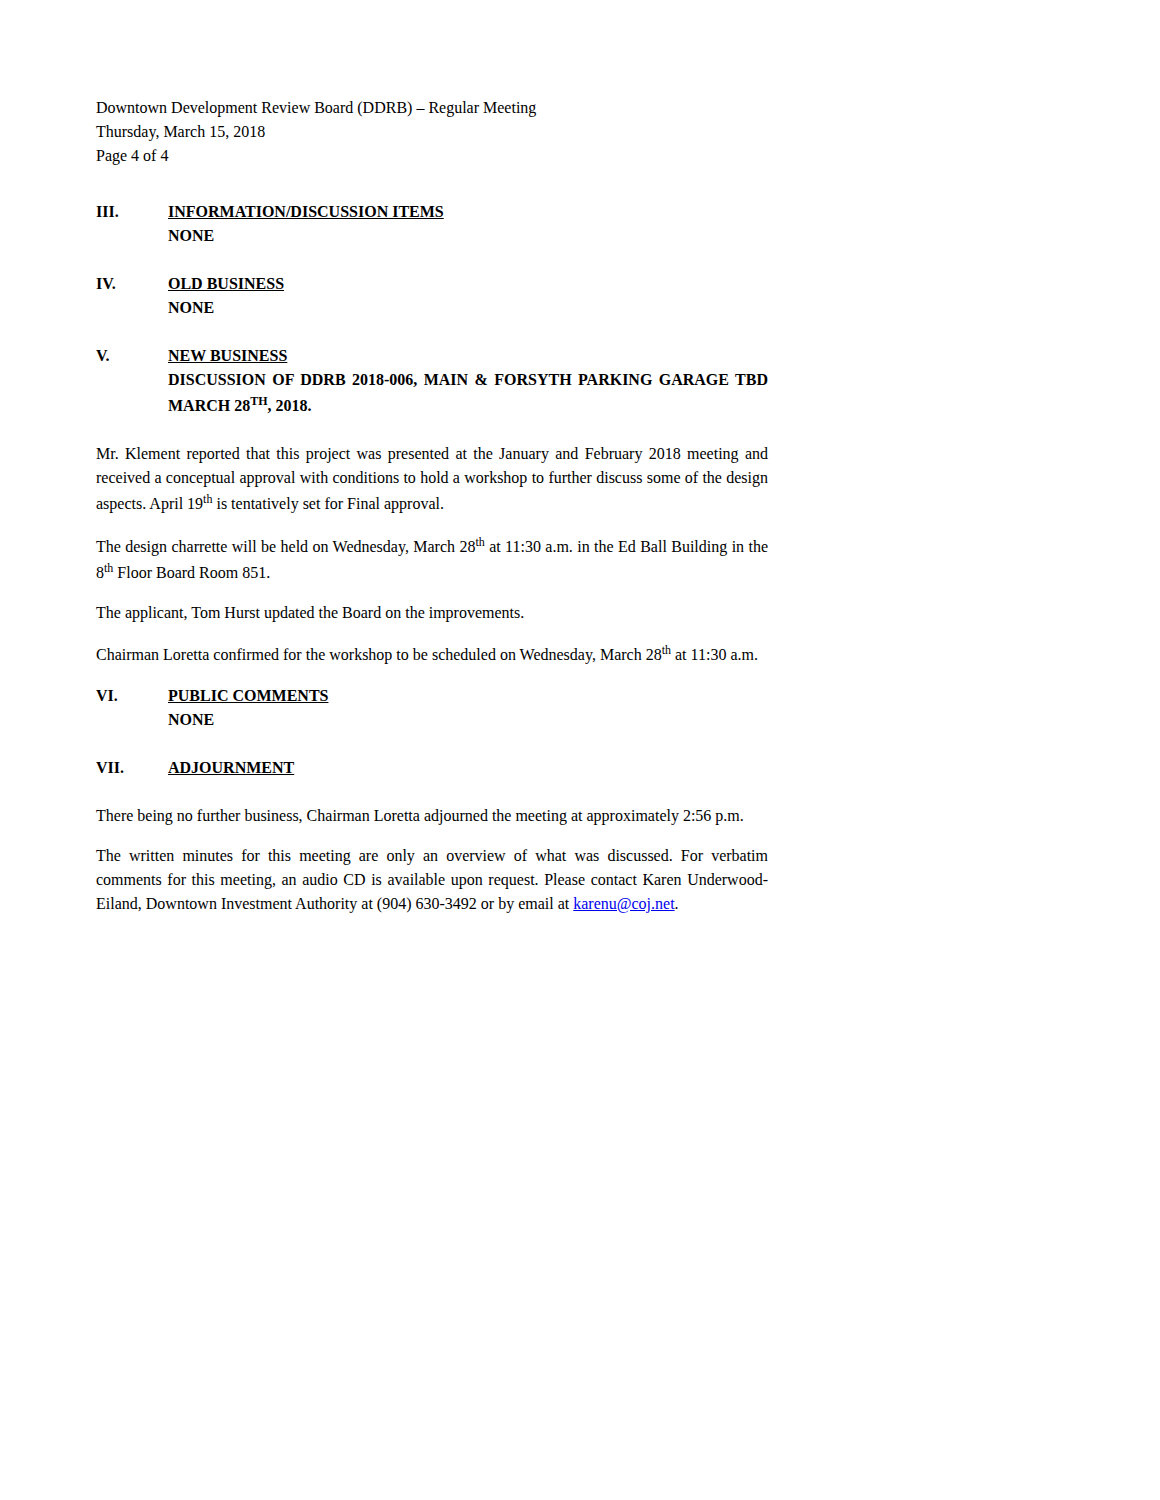Downtown Development Review Board (DDRB) – Regular Meeting
Thursday, March 15, 2018
Page 4 of 4
III. INFORMATION/DISCUSSION ITEMS
NONE
IV. OLD BUSINESS
NONE
V. NEW BUSINESS
DISCUSSION OF DDRB 2018-006, MAIN & FORSYTH PARKING GARAGE TBD MARCH 28TH, 2018.
Mr. Klement reported that this project was presented at the January and February 2018 meeting and received a conceptual approval with conditions to hold a workshop to further discuss some of the design aspects. April 19th is tentatively set for Final approval.
The design charrette will be held on Wednesday, March 28th at 11:30 a.m. in the Ed Ball Building in the 8th Floor Board Room 851.
The applicant, Tom Hurst updated the Board on the improvements.
Chairman Loretta confirmed for the workshop to be scheduled on Wednesday, March 28th at 11:30 a.m.
VI. PUBLIC COMMENTS
NONE
VII. ADJOURNMENT
There being no further business, Chairman Loretta adjourned the meeting at approximately 2:56 p.m.
The written minutes for this meeting are only an overview of what was discussed. For verbatim comments for this meeting, an audio CD is available upon request. Please contact Karen Underwood-Eiland, Downtown Investment Authority at (904) 630-3492 or by email at karenu@coj.net.